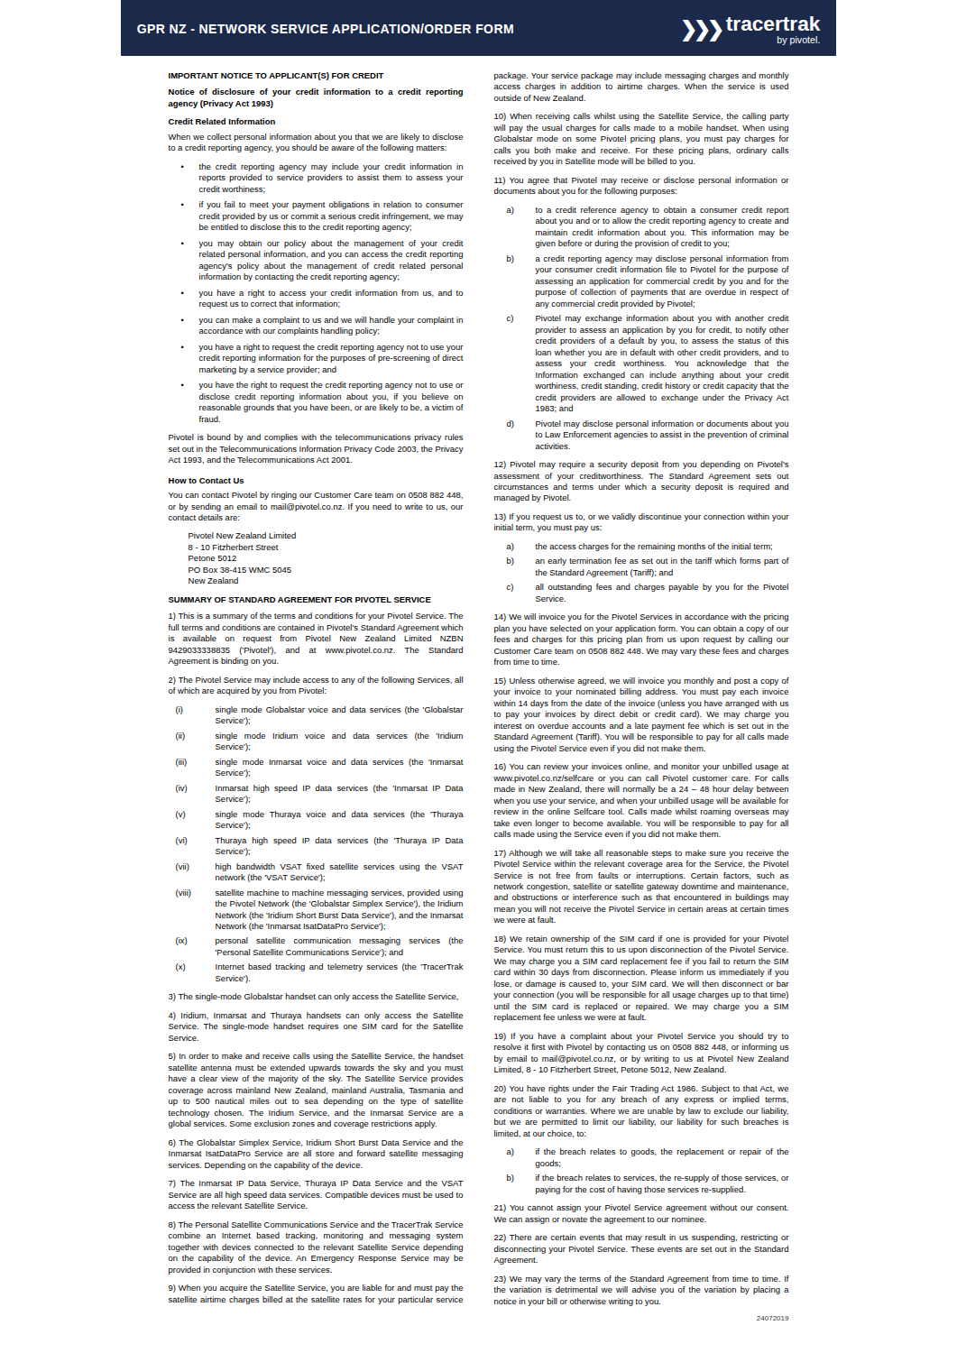GPR NZ - Network Service Application/Order Form
❯❯❯ tracertrakby pivotel.
Important Notice to Applicant(s) for Credit
Notice of disclosure of your credit information to a credit reporting agency (Privacy Act 1993)
Credit Related Information
When we collect personal information about you that we are likely to disclose to a credit reporting agency, you should be aware of the following matters:
the credit reporting agency may include your credit information in reports provided to service providers to assist them to assess your credit worthiness;
if you fail to meet your payment obligations in relation to consumer credit provided by us or commit a serious credit infringement, we may be entitled to disclose this to the credit reporting agency;
you may obtain our policy about the management of your credit related personal information, and you can access the credit reporting agency's policy about the management of credit related personal information by contacting the credit reporting agency;
you have a right to access your credit information from us, and to request us to correct that information;
you can make a complaint to us and we will handle your complaint in accordance with our complaints handling policy;
you have a right to request the credit reporting agency not to use your credit reporting information for the purposes of pre-screening of direct marketing by a service provider; and
you have the right to request the credit reporting agency not to use or disclose credit reporting information about you, if you believe on reasonable grounds that you have been, or are likely to be, a victim of fraud.
Pivotel is bound by and complies with the telecommunications privacy rules set out in the Telecommunications Information Privacy Code 2003, the Privacy Act 1993, and the Telecommunications Act 2001.
How to Contact Us
You can contact Pivotel by ringing our Customer Care team on 0508 882 448, or by sending an email to mail@pivotel.co.nz. If you need to write to us, our contact details are:
Pivotel New Zealand Limited
8 - 10 Fitzherbert Street
Petone 5012
PO Box 38-415 WMC 5045
New Zealand
Summary of Standard Agreement for Pivotel Service
1) This is a summary of the terms and conditions for your Pivotel Service. The full terms and conditions are contained in Pivotel's Standard Agreement which is available on request from Pivotel New Zealand Limited NZBN 9429033338835 ('Pivotel'), and at www.pivotel.co.nz. The Standard Agreement is binding on you.
2) The Pivotel Service may include access to any of the following Services, all of which are acquired by you from Pivotel:
(i) single mode Globalstar voice and data services (the 'Globalstar Service');
(ii) single mode Iridium voice and data services (the 'Iridium Service');
(iii) single mode Inmarsat voice and data services (the 'Inmarsat Service');
(iv) Inmarsat high speed IP data services (the 'Inmarsat IP Data Service');
(v) single mode Thuraya voice and data services (the 'Thuraya Service');
(vi) Thuraya high speed IP data services (the 'Thuraya IP Data Service');
(vii) high bandwidth VSAT fixed satellite services using the VSAT network (the 'VSAT Service');
(viii) satellite machine to machine messaging services, provided using the Pivotel Network (the 'Globalstar Simplex Service'), the Iridium Network (the 'Iridium Short Burst Data Service'), and the Inmarsat Network (the 'Inmarsat IsatDataPro Service');
(ix) personal satellite communication messaging services (the 'Personal Satellite Communications Service'); and
(x) Internet based tracking and telemetry services (the 'TracerTrak Service').
3) The single-mode Globalstar handset can only access the Satellite Service,
4) Iridium, Inmarsat and Thuraya handsets can only access the Satellite Service. The single-mode handset requires one SIM card for the Satellite Service.
5) In order to make and receive calls using the Satellite Service, the handset satellite antenna must be extended upwards towards the sky and you must have a clear view of the majority of the sky. The Satellite Service provides coverage across mainland New Zealand, mainland Australia, Tasmania and up to 500 nautical miles out to sea depending on the type of satellite technology chosen. The Iridium Service, and the Inmarsat Service are a global services. Some exclusion zones and coverage restrictions apply.
6) The Globalstar Simplex Service, Iridium Short Burst Data Service and the Inmarsat IsatDataPro Service are all store and forward satellite messaging services. Depending on the capability of the device.
7) The Inmarsat IP Data Service, Thuraya IP Data Service and the VSAT Service are all high speed data services. Compatible devices must be used to access the relevant Satellite Service.
8) The Personal Satellite Communications Service and the TracerTrak Service combine an Internet based tracking, monitoring and messaging system together with devices connected to the relevant Satellite Service depending on the capability of the device. An Emergency Response Service may be provided in conjunction with these services.
9) When you acquire the Satellite Service, you are liable for and must pay the satellite airtime charges billed at the satellite rates for your particular service package. Your service package may include messaging charges and monthly access charges in addition to airtime charges. When the service is used outside of New Zealand.
10) When receiving calls whilst using the Satellite Service, the calling party will pay the usual charges for calls made to a mobile handset. When using Globalstar mode on some Pivotel pricing plans, you must pay charges for calls you both make and receive. For these pricing plans, ordinary calls received by you in Satellite mode will be billed to you.
11) You agree that Pivotel may receive or disclose personal information or documents about you for the following purposes:
a) to a credit reference agency to obtain a consumer credit report about you and or to allow the credit reporting agency to create and maintain credit information about you. This information may be given before or during the provision of credit to you;
b) a credit reporting agency may disclose personal information from your consumer credit information file to Pivotel for the purpose of assessing an application for commercial credit by you and for the purpose of collection of payments that are overdue in respect of any commercial credit provided by Pivotel;
c) Pivotel may exchange information about you with another credit provider to assess an application by you for credit, to notify other credit providers of a default by you, to assess the status of this loan whether you are in default with other credit providers, and to assess your credit worthiness. You acknowledge that the Information exchanged can include anything about your credit worthiness, credit standing, credit history or credit capacity that the credit providers are allowed to exchange under the Privacy Act 1983; and
d) Pivotel may disclose personal information or documents about you to Law Enforcement agencies to assist in the prevention of criminal activities.
12) Pivotel may require a security deposit from you depending on Pivotel's assessment of your creditworthiness. The Standard Agreement sets out circumstances and terms under which a security deposit is required and managed by Pivotel.
13) If you request us to, or we validly discontinue your connection within your initial term, you must pay us:
a) the access charges for the remaining months of the initial term;
b) an early termination fee as set out in the tariff which forms part of the Standard Agreement (Tariff); and
c) all outstanding fees and charges payable by you for the Pivotel Service.
14) We will invoice you for the Pivotel Services in accordance with the pricing plan you have selected on your application form. You can obtain a copy of our fees and charges for this pricing plan from us upon request by calling our Customer Care team on 0508 882 448. We may vary these fees and charges from time to time.
15) Unless otherwise agreed, we will invoice you monthly and post a copy of your invoice to your nominated billing address. You must pay each invoice within 14 days from the date of the invoice (unless you have arranged with us to pay your invoices by direct debit or credit card). We may charge you interest on overdue accounts and a late payment fee which is set out in the Standard Agreement (Tariff). You will be responsible to pay for all calls made using the Pivotel Service even if you did not make them.
16) You can review your invoices online, and monitor your unbilled usage at www.pivotel.co.nz/selfcare or you can call Pivotel customer care. For calls made in New Zealand, there will normally be a 24 – 48 hour delay between when you use your service, and when your unbilled usage will be available for review in the online Selfcare tool. Calls made whilst roaming overseas may take even longer to become available. You will be responsible to pay for all calls made using the Service even if you did not make them.
17) Although we will take all reasonable steps to make sure you receive the Pivotel Service within the relevant coverage area for the Service, the Pivotel Service is not free from faults or interruptions. Certain factors, such as network congestion, satellite or satellite gateway downtime and maintenance, and obstructions or interference such as that encountered in buildings may mean you will not receive the Pivotel Service in certain areas at certain times we were at fault.
18) We retain ownership of the SIM card if one is provided for your Pivotel Service. You must return this to us upon disconnection of the Pivotel Service. We may charge you a SIM card replacement fee if you fail to return the SIM card within 30 days from disconnection. Please inform us immediately if you lose, or damage is caused to, your SIM card. We will then disconnect or bar your connection (you will be responsible for all usage charges up to that time) until the SIM card is replaced or repaired. We may charge you a SIM replacement fee unless we were at fault.
19) If you have a complaint about your Pivotel Service you should try to resolve it first with Pivotel by contacting us on 0508 882 448, or informing us by email to mail@pivotel.co.nz, or by writing to us at Pivotel New Zealand Limited, 8 - 10 Fitzherbert Street, Petone 5012, New Zealand.
20) You have rights under the Fair Trading Act 1986. Subject to that Act, we are not liable to you for any breach of any express or implied terms, conditions or warranties. Where we are unable by law to exclude our liability, but we are permitted to limit our liability, our liability for such breaches is limited, at our choice, to:
a) if the breach relates to goods, the replacement or repair of the goods;
b) if the breach relates to services, the re-supply of those services, or paying for the cost of having those services re-supplied.
21) You cannot assign your Pivotel Service agreement without our consent. We can assign or novate the agreement to our nominee.
22) There are certain events that may result in us suspending, restricting or disconnecting your Pivotel Service. These events are set out in the Standard Agreement.
23) We may vary the terms of the Standard Agreement from time to time. If the variation is detrimental we will advise you of the variation by placing a notice in your bill or otherwise writing to you.
24072019